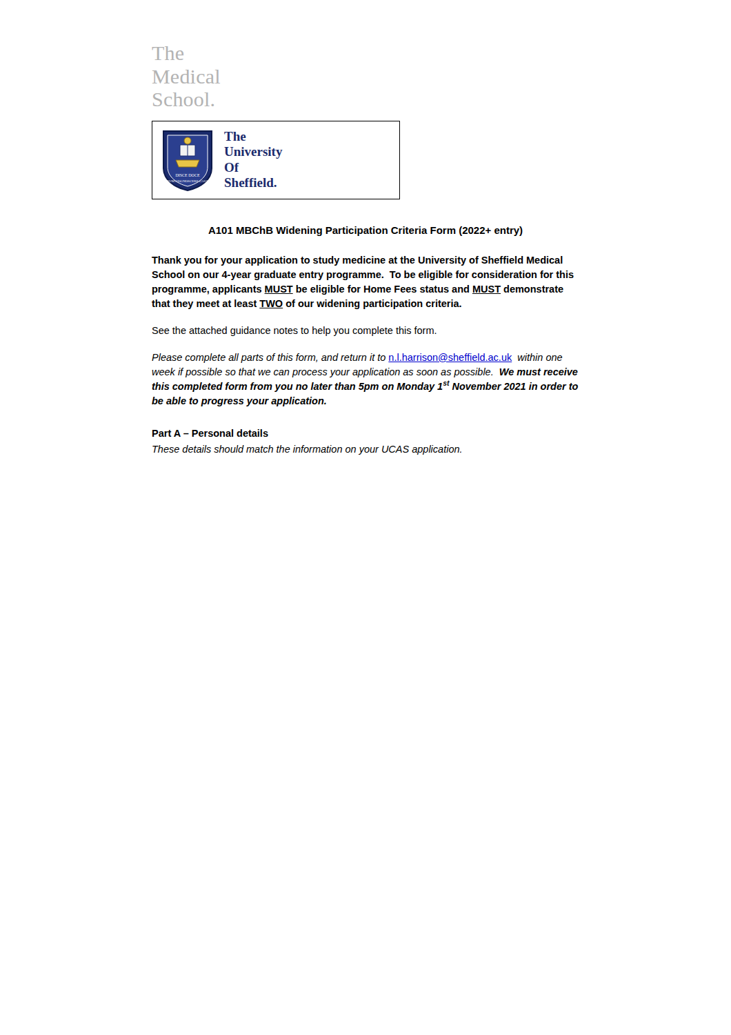The
Medical
School.
DISCE DOCE RERUM COGNOSCERE CAUSAS
The
University
Of
Sheffield.
A101 MBChB Widening Participation Criteria Form (2022+ entry)
Thank you for your application to study medicine at the University of Sheffield Medical School on our 4-year graduate entry programme. To be eligible for consideration for this programme, applicants MUST be eligible for Home Fees status and MUST demonstrate that they meet at least TWO of our widening participation criteria.
See the attached guidance notes to help you complete this form.
Please complete all parts of this form, and return it to n.l.harrison@sheffield.ac.uk within one week if possible so that we can process your application as soon as possible. We must receive this completed form from you no later than 5pm on Monday 1st November 2021 in order to be able to progress your application.
Part A – Personal details
These details should match the information on your UCAS application.